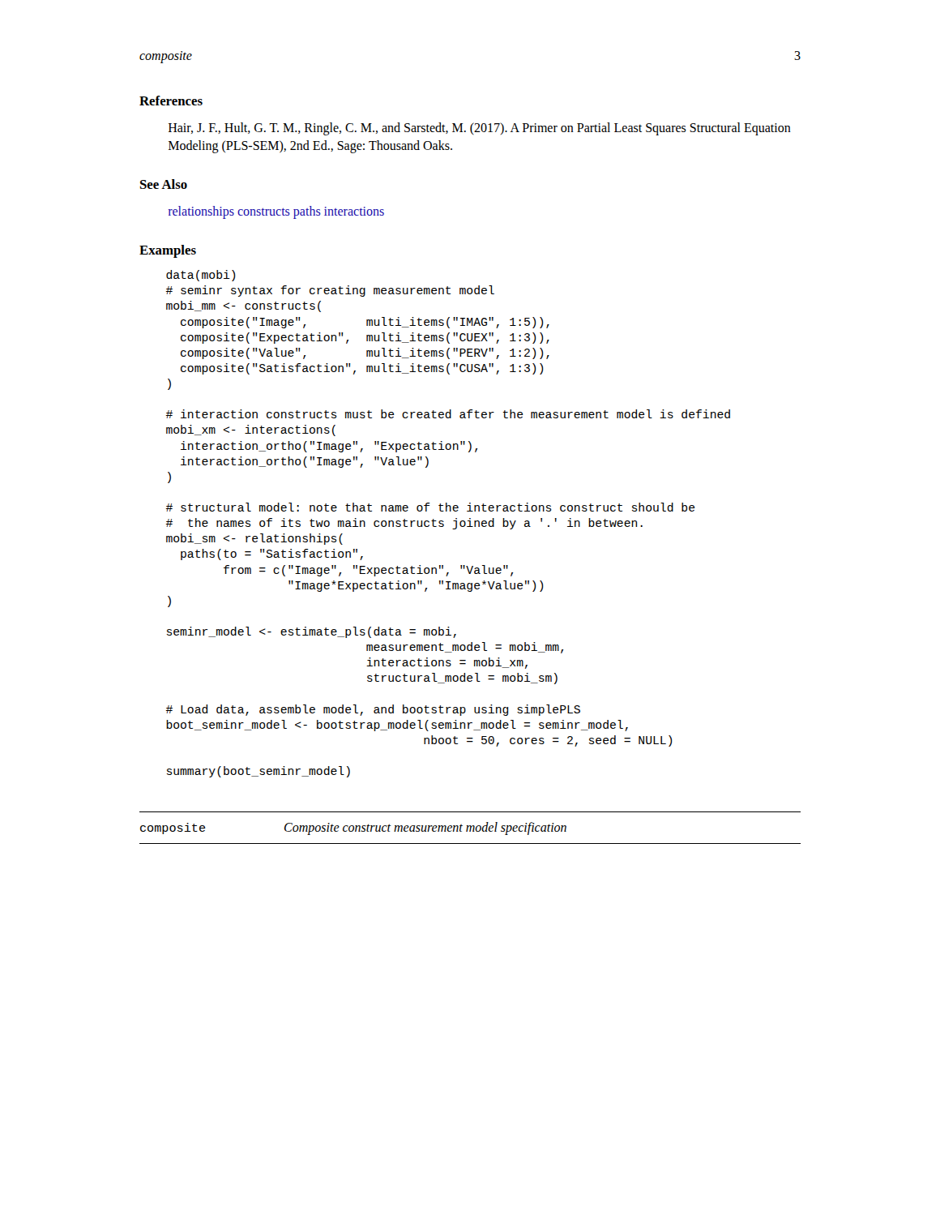composite 3
References
Hair, J. F., Hult, G. T. M., Ringle, C. M., and Sarstedt, M. (2017). A Primer on Partial Least Squares Structural Equation Modeling (PLS-SEM), 2nd Ed., Sage: Thousand Oaks.
See Also
relationships constructs paths interactions
Examples
data(mobi)
# seminr syntax for creating measurement model
mobi_mm <- constructs(
  composite("Image",        multi_items("IMAG", 1:5)),
  composite("Expectation",  multi_items("CUEX", 1:3)),
  composite("Value",        multi_items("PERV", 1:2)),
  composite("Satisfaction", multi_items("CUSA", 1:3))
)

# interaction constructs must be created after the measurement model is defined
mobi_xm <- interactions(
  interaction_ortho("Image", "Expectation"),
  interaction_ortho("Image", "Value")
)

# structural model: note that name of the interactions construct should be
#  the names of its two main constructs joined by a '.' in between.
mobi_sm <- relationships(
  paths(to = "Satisfaction",
        from = c("Image", "Expectation", "Value",
                 "Image*Expectation", "Image*Value"))
)

seminr_model <- estimate_pls(data = mobi,
                            measurement_model = mobi_mm,
                            interactions = mobi_xm,
                            structural_model = mobi_sm)

# Load data, assemble model, and bootstrap using simplePLS
boot_seminr_model <- bootstrap_model(seminr_model = seminr_model,
                                    nboot = 50, cores = 2, seed = NULL)

summary(boot_seminr_model)
composite Composite construct measurement model specification